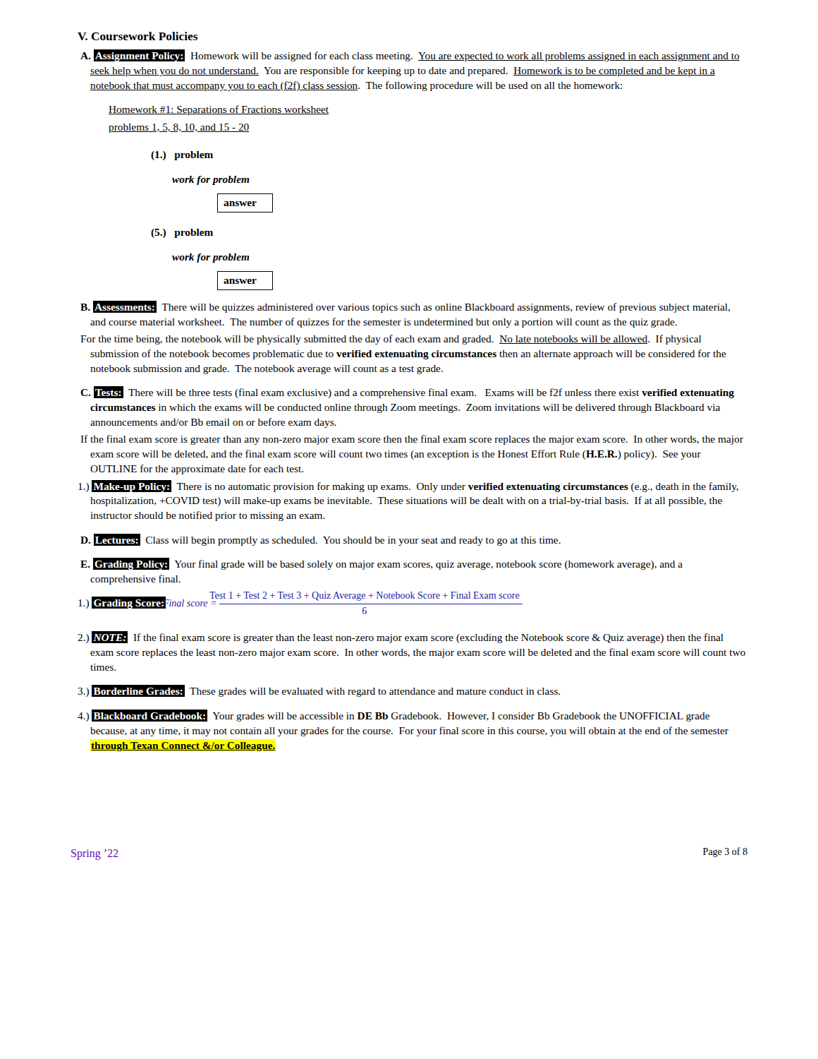V. Coursework Policies
A. Assignment Policy: Homework will be assigned for each class meeting. You are expected to work all problems assigned in each assignment and to seek help when you do not understand. You are responsible for keeping up to date and prepared. Homework is to be completed and be kept in a notebook that must accompany you to each (f2f) class session. The following procedure will be used on all the homework:
Homework #1: Separations of Fractions worksheet
problems 1, 5, 8, 10, and 15 - 20
(1.) problem
work for problem
answer
(5.) problem
work for problem
answer
B. Assessments: There will be quizzes administered over various topics such as online Blackboard assignments, review of previous subject material, and course material worksheet. The number of quizzes for the semester is undetermined but only a portion will count as the quiz grade.
For the time being, the notebook will be physically submitted the day of each exam and graded. No late notebooks will be allowed. If physical submission of the notebook becomes problematic due to verified extenuating circumstances then an alternate approach will be considered for the notebook submission and grade. The notebook average will count as a test grade.
C. Tests: There will be three tests (final exam exclusive) and a comprehensive final exam. Exams will be f2f unless there exist verified extenuating circumstances in which the exams will be conducted online through Zoom meetings. Zoom invitations will be delivered through Blackboard via announcements and/or Bb email on or before exam days.
If the final exam score is greater than any non-zero major exam score then the final exam score replaces the major exam score. In other words, the major exam score will be deleted, and the final exam score will count two times (an exception is the Honest Effort Rule (H.E.R.) policy). See your OUTLINE for the approximate date for each test.
1.) Make-up Policy: There is no automatic provision for making up exams. Only under verified extenuating circumstances (e.g., death in the family, hospitalization, +COVID test) will make-up exams be inevitable. These situations will be dealt with on a trial-by-trial basis. If at all possible, the instructor should be notified prior to missing an exam.
D. Lectures: Class will begin promptly as scheduled. You should be in your seat and ready to go at this time.
E. Grading Policy: Your final grade will be based solely on major exam scores, quiz average, notebook score (homework average), and a comprehensive final.
1.) Grading Score: Final score = Test 1 + Test 2 + Test 3 + Quiz Average + Notebook Score + Final Exam score 6
2.) NOTE: If the final exam score is greater than the least non-zero major exam score (excluding the Notebook score & Quiz average) then the final exam score replaces the least non-zero major exam score. In other words, the major exam score will be deleted and the final exam score will count two times.
3.) Borderline Grades: These grades will be evaluated with regard to attendance and mature conduct in class.
4.) Blackboard Gradebook: Your grades will be accessible in DE Bb Gradebook. However, I consider Bb Gradebook the UNOFFICIAL grade because, at any time, it may not contain all your grades for the course. For your final score in this course, you will obtain at the end of the semester through Texan Connect &/or Colleague.
Spring ’22 Page 3 of 8